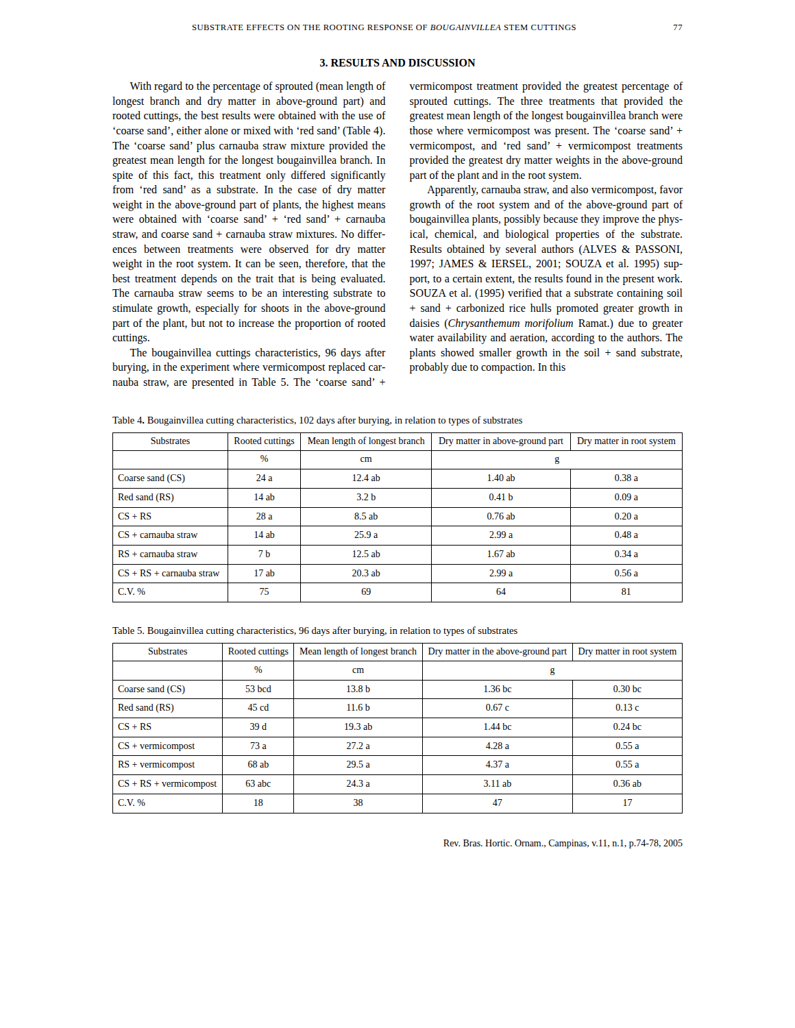Substrate effects on the rooting response of Bougainvillea stem cuttings 77
3. RESULTS AND DISCUSSION
With regard to the percentage of sprouted (mean length of longest branch and dry matter in above-ground part) and rooted cuttings, the best results were obtained with the use of ‘coarse sand’, either alone or mixed with ‘red sand’ (Table 4). The ‘coarse sand’ plus carnauba straw mixture provided the greatest mean length for the longest bougainvillea branch. In spite of this fact, this treatment only differed significantly from ‘red sand’ as a substrate. In the case of dry matter weight in the above-ground part of plants, the highest means were obtained with ‘coarse sand’ + ‘red sand’ + carnauba straw, and coarse sand + carnauba straw mixtures. No differences between treatments were observed for dry matter weight in the root system. It can be seen, therefore, that the best treatment depends on the trait that is being evaluated. The carnauba straw seems to be an interesting substrate to stimulate growth, especially for shoots in the above-ground part of the plant, but not to increase the proportion of rooted cuttings.
The bougainvillea cuttings characteristics, 96 days after burying, in the experiment where vermicompost replaced carnauba straw, are presented in Table 5. The ‘coarse sand’ + vermicompost treatment provided the greatest percentage of sprouted cuttings. The three treatments that provided the greatest mean length of the longest bougainvillea branch were those where vermicompost was present. The ‘coarse sand’ + vermicompost, and ‘red sand’ + vermicompost treatments provided the greatest dry matter weights in the above-ground part of the plant and in the root system.
Apparently, carnauba straw, and also vermicompost, favor growth of the root system and of the above-ground part of bougainvillea plants, possibly because they improve the physical, chemical, and biological properties of the substrate. Results obtained by several authors (ALVES & PASSONI, 1997; JAMES & IERSEL, 2001; SOUZA et al. 1995) support, to a certain extent, the results found in the present work. SOUZA et al. (1995) verified that a substrate containing soil + sand + carbonized rice hulls promoted greater growth in daisies (Chrysanthemum morifolium Ramat.) due to greater water availability and aeration, according to the authors. The plants showed smaller growth in the soil + sand substrate, probably due to compaction. In this
Table 4. Bougainvillea cutting characteristics, 102 days after burying, in relation to types of substrates
| Substrates | Rooted cuttings | Mean length of longest branch | Dry matter in above-ground part | Dry matter in root system |
| --- | --- | --- | --- | --- |
| | % | cm | g |
| Coarse sand (CS) | 24 a | 12.4 ab | 1.40 ab | 0.38 a |
| Red sand (RS) | 14 ab | 3.2 b | 0.41 b | 0.09 a |
| CS + RS | 28 a | 8.5 ab | 0.76 ab | 0.20 a |
| CS + carnauba straw | 14 ab | 25.9 a | 2.99 a | 0.48 a |
| RS + carnauba straw | 7 b | 12.5 ab | 1.67 ab | 0.34 a |
| CS + RS + carnauba straw | 17 ab | 20.3 ab | 2.99 a | 0.56 a |
| C.V. % | 75 | 69 | 64 | 81 |
Table 5. Bougainvillea cutting characteristics, 96 days after burying, in relation to types of substrates
| Substrates | Rooted cuttings | Mean length of longest branch | Dry matter in the above-ground part | Dry matter in root system |
| --- | --- | --- | --- | --- |
| | % | cm | g |
| Coarse sand (CS) | 53 bcd | 13.8 b | 1.36 bc | 0.30 bc |
| Red sand (RS) | 45 cd | 11.6 b | 0.67 c | 0.13 c |
| CS + RS | 39 d | 19.3 ab | 1.44 bc | 0.24 bc |
| CS + vermicompost | 73 a | 27.2 a | 4.28 a | 0.55 a |
| RS + vermicompost | 68 ab | 29.5 a | 4.37 a | 0.55 a |
| CS + RS + vermicompost | 63 abc | 24.3 a | 3.11 ab | 0.36 ab |
| C.V. % | 18 | 38 | 47 | 17 |
Rev. Bras. Hortic. Ornam., Campinas, v.11, n.1, p.74-78, 2005